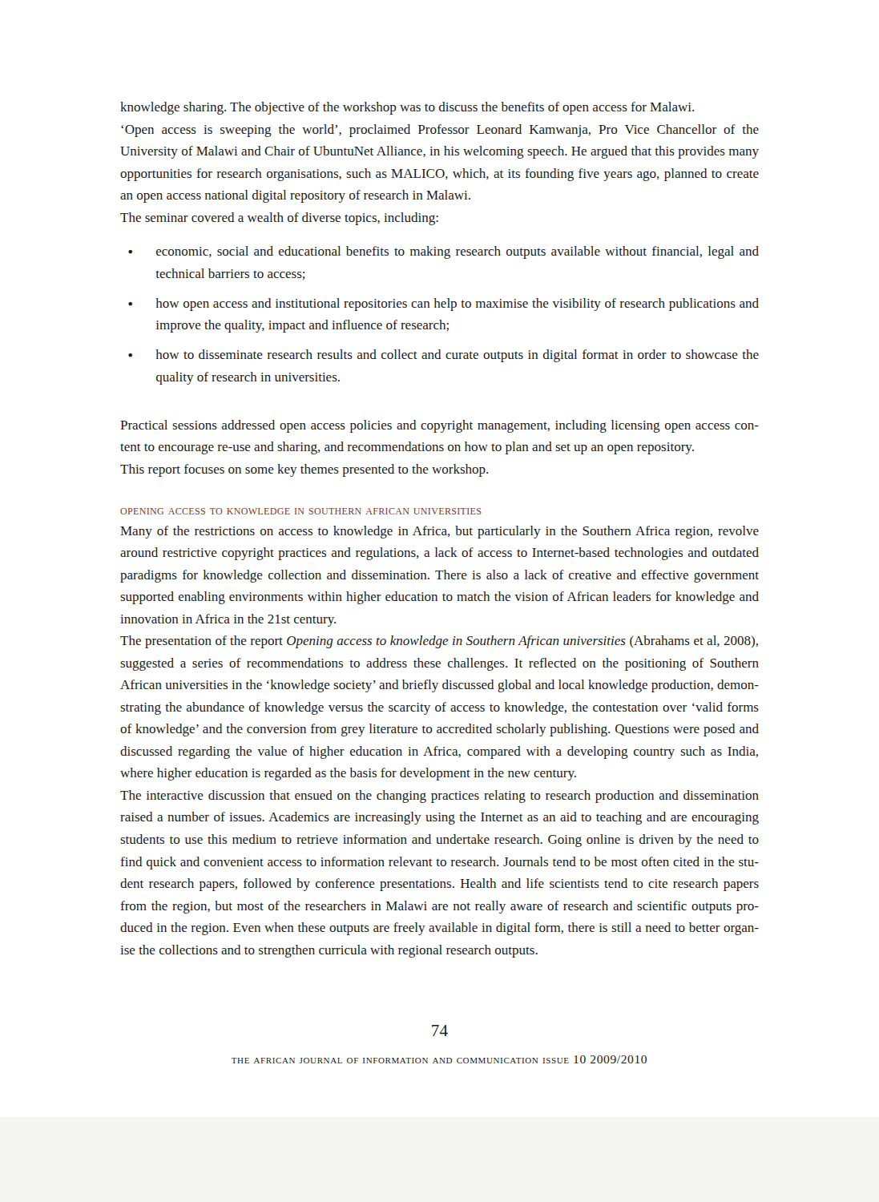knowledge sharing. The objective of the workshop was to discuss the benefits of open access for Malawi.
‘Open access is sweeping the world’, proclaimed Professor Leonard Kamwanja, Pro Vice Chancellor of the University of Malawi and Chair of UbuntuNet Alliance, in his welcoming speech. He argued that this provides many opportunities for research organisations, such as MALICO, which, at its founding five years ago, planned to create an open access national digital repository of research in Malawi.
The seminar covered a wealth of diverse topics, including:
economic, social and educational benefits to making research outputs available without financial, legal and technical barriers to access;
how open access and institutional repositories can help to maximise the visibility of research publications and improve the quality, impact and influence of research;
how to disseminate research results and collect and curate outputs in digital format in order to showcase the quality of research in universities.
Practical sessions addressed open access policies and copyright management, including licensing open access content to encourage re-use and sharing, and recommendations on how to plan and set up an open repository.
This report focuses on some key themes presented to the workshop.
Opening access to knowledge in Southern African universities
Many of the restrictions on access to knowledge in Africa, but particularly in the Southern Africa region, revolve around restrictive copyright practices and regulations, a lack of access to Internet-based technologies and outdated paradigms for knowledge collection and dissemination. There is also a lack of creative and effective government supported enabling environments within higher education to match the vision of African leaders for knowledge and innovation in Africa in the 21st century.
The presentation of the report Opening access to knowledge in Southern African universities (Abrahams et al, 2008), suggested a series of recommendations to address these challenges. It reflected on the positioning of Southern African universities in the ‘knowledge society’ and briefly discussed global and local knowledge production, demonstrating the abundance of knowledge versus the scarcity of access to knowledge, the contestation over ‘valid forms of knowledge’ and the conversion from grey literature to accredited scholarly publishing. Questions were posed and discussed regarding the value of higher education in Africa, compared with a developing country such as India, where higher education is regarded as the basis for development in the new century.
The interactive discussion that ensued on the changing practices relating to research production and dissemination raised a number of issues. Academics are increasingly using the Internet as an aid to teaching and are encouraging students to use this medium to retrieve information and undertake research. Going online is driven by the need to find quick and convenient access to information relevant to research. Journals tend to be most often cited in the student research papers, followed by conference presentations. Health and life scientists tend to cite research papers from the region, but most of the researchers in Malawi are not really aware of research and scientific outputs produced in the region. Even when these outputs are freely available in digital form, there is still a need to better organise the collections and to strengthen curricula with regional research outputs.
74
the african journal of information and communication issue 10 2009/2010